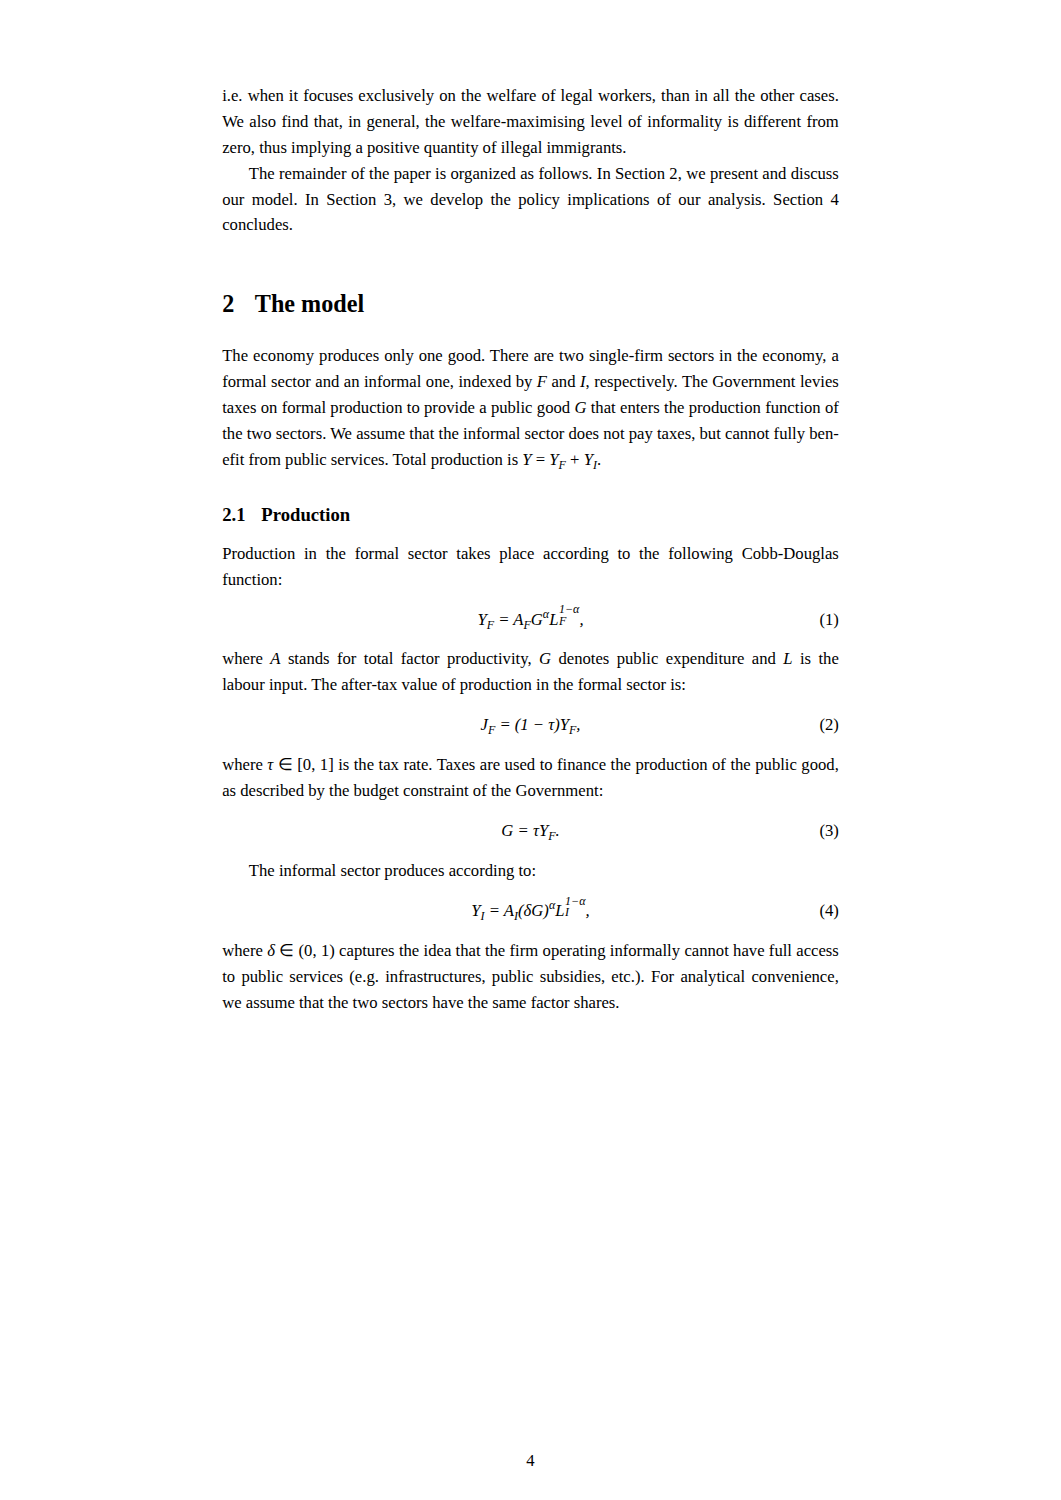i.e. when it focuses exclusively on the welfare of legal workers, than in all the other cases. We also find that, in general, the welfare-maximising level of informality is different from zero, thus implying a positive quantity of illegal immigrants.
The remainder of the paper is organized as follows. In Section 2, we present and discuss our model. In Section 3, we develop the policy implications of our analysis. Section 4 concludes.
2 The model
The economy produces only one good. There are two single-firm sectors in the economy, a formal sector and an informal one, indexed by F and I, respectively. The Government levies taxes on formal production to provide a public good G that enters the production function of the two sectors. We assume that the informal sector does not pay taxes, but cannot fully benefit from public services. Total production is Y = YF + YI.
2.1 Production
Production in the formal sector takes place according to the following Cobb-Douglas function:
YF = AFGαL1−α F, (1)
where A stands for total factor productivity, G denotes public expenditure and L is the labour input. The after-tax value of production in the formal sector is:
JF = (1 − τ)YF, (2)
where τ ∈ [0, 1] is the tax rate. Taxes are used to finance the production of the public good, as described by the budget constraint of the Government:
G = τYF. (3)
The informal sector produces according to:
YI = AI(δG)αL1−α I, (4)
where δ ∈ (0, 1) captures the idea that the firm operating informally cannot have full access to public services (e.g. infrastructures, public subsidies, etc.). For analytical convenience, we assume that the two sectors have the same factor shares.
4